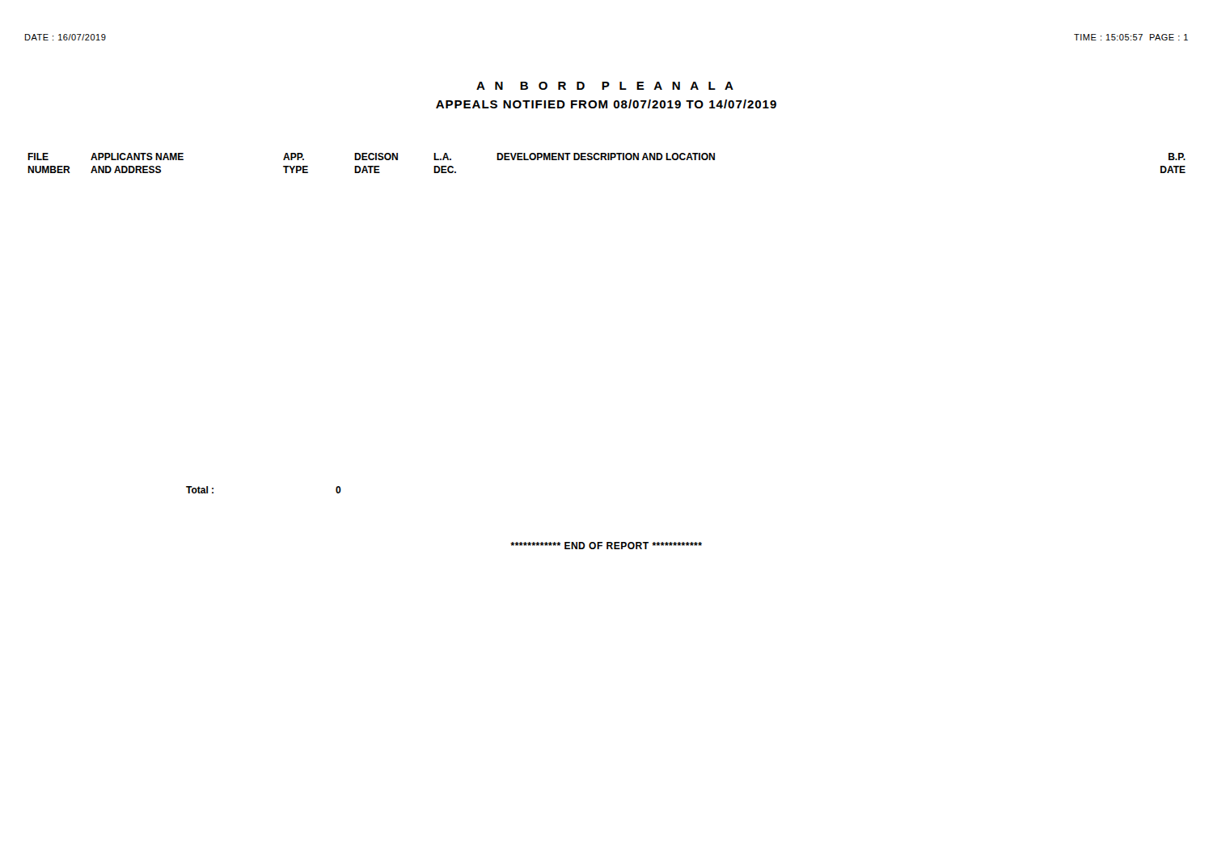DATE : 16/07/2019
TIME : 15:05:57 PAGE : 1
A N B O R D P L E A N A L A
APPEALS NOTIFIED FROM 08/07/2019 TO 14/07/2019
| FILE | APPLICANTS NAME | APP. | DECISON | L.A. | DEVELOPMENT DESCRIPTION AND LOCATION | B.P. |
| --- | --- | --- | --- | --- | --- | --- |
| NUMBER | AND ADDRESS | TYPE | DATE | DEC. | | DATE |
Total :0
************ END OF REPORT ************